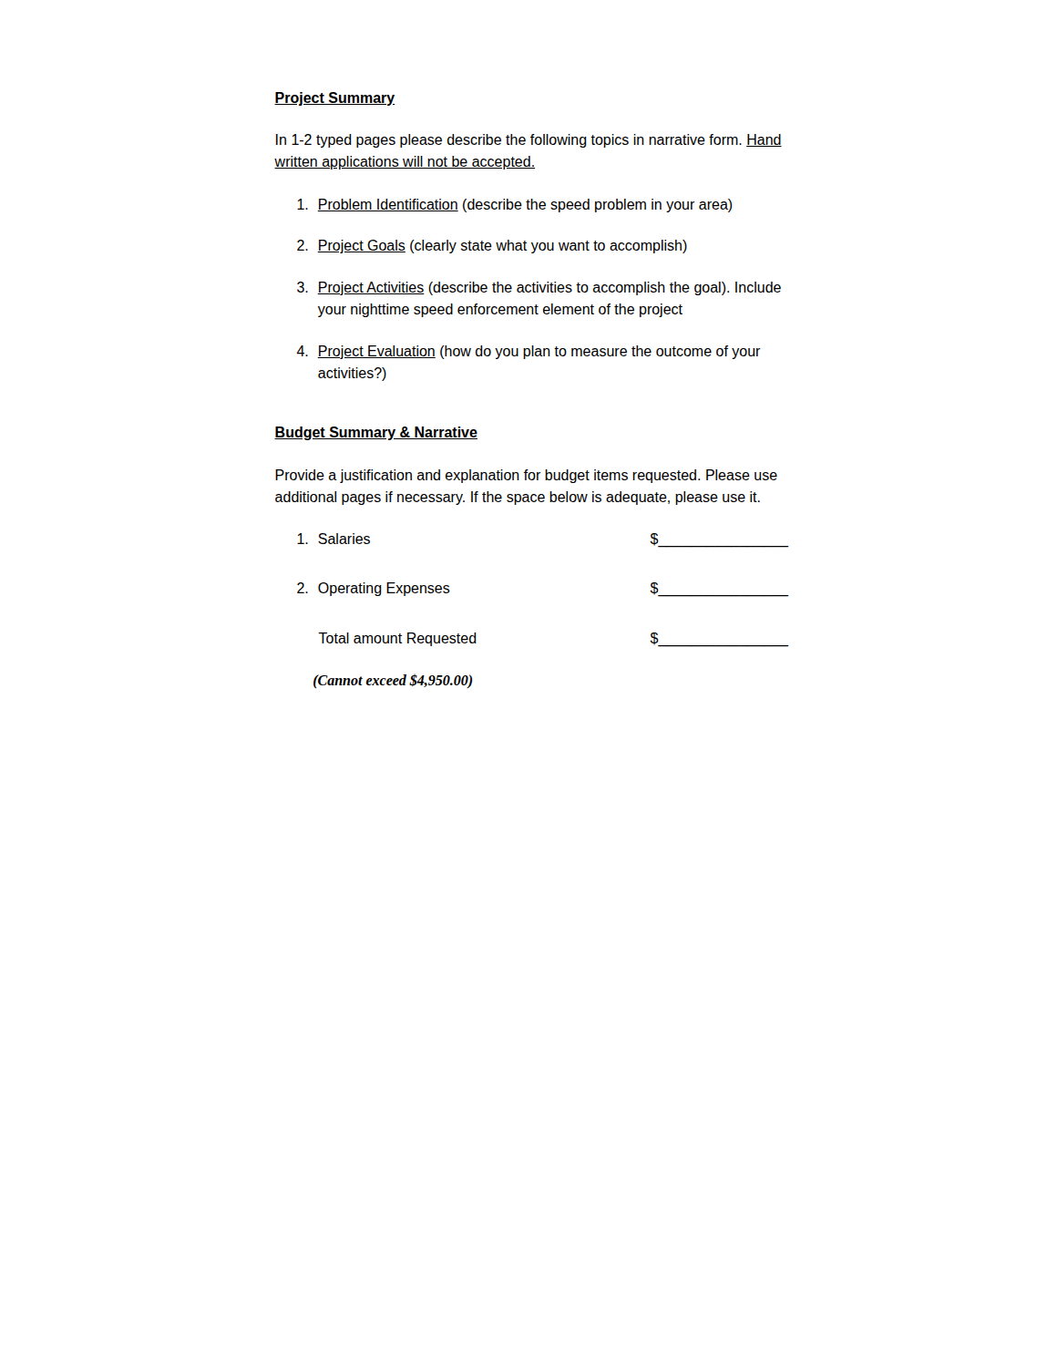Project Summary
In 1-2 typed pages please describe the following topics in narrative form. Hand written applications will not be accepted.
Problem Identification (describe the speed problem in your area)
Project Goals (clearly state what you want to accomplish)
Project Activities (describe the activities to accomplish the goal). Include your nighttime speed enforcement element of the project
Project Evaluation (how do you plan to measure the outcome of your activities?)
Budget Summary & Narrative
Provide a justification and explanation for budget items requested. Please use additional pages if necessary. If the space below is adequate, please use it.
Salaries $________________
Operating Expenses $________________
Total amount Requested $________________
(Cannot exceed $4,950.00)